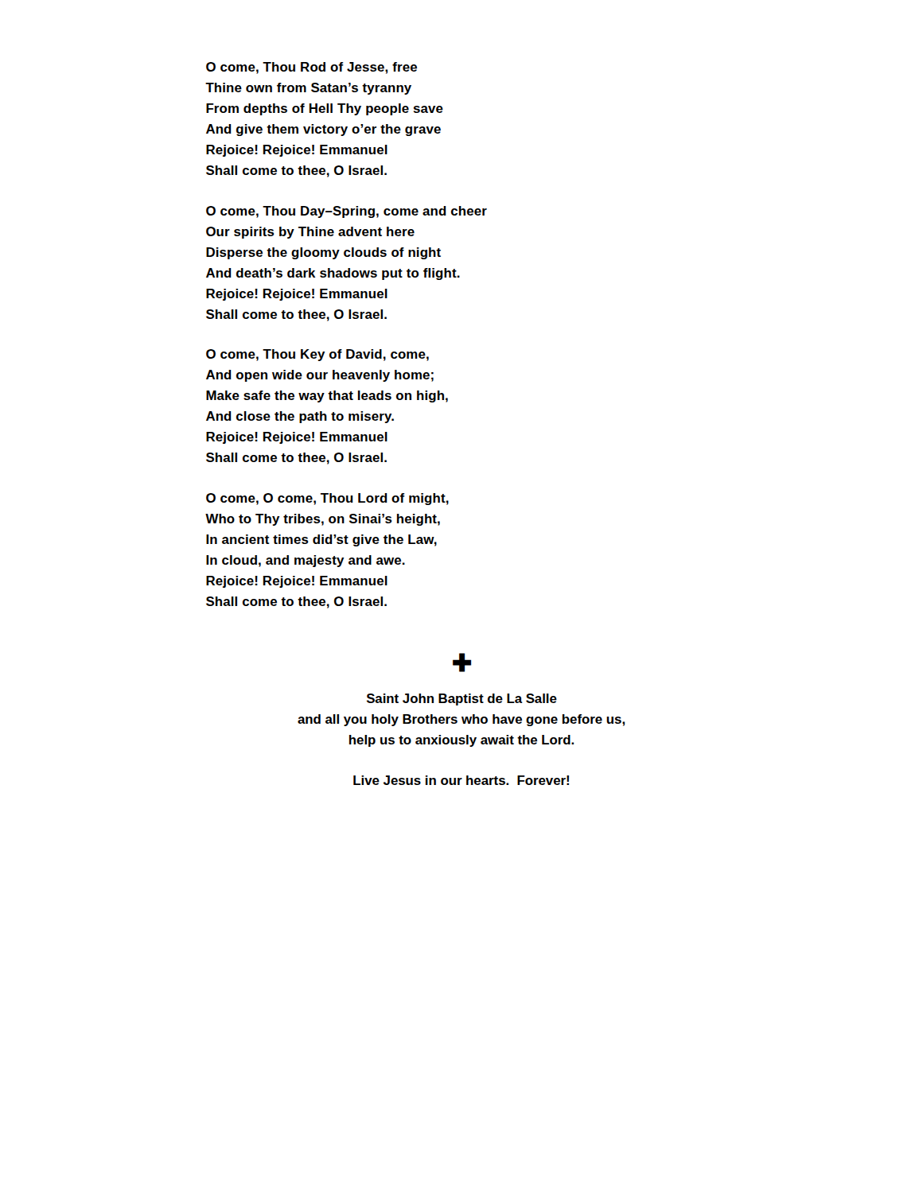O come, Thou Rod of Jesse, free
Thine own from Satan’s tyranny
From depths of Hell Thy people save
And give them victory o’er the grave
Rejoice! Rejoice! Emmanuel
Shall come to thee, O Israel.
O come, Thou Day–Spring, come and cheer
Our spirits by Thine advent here
Disperse the gloomy clouds of night
And death’s dark shadows put to flight.
Rejoice! Rejoice! Emmanuel
Shall come to thee, O Israel.
O come, Thou Key of David, come,
And open wide our heavenly home;
Make safe the way that leads on high,
And close the path to misery.
Rejoice! Rejoice! Emmanuel
Shall come to thee, O Israel.
O come, O come, Thou Lord of might,
Who to Thy tribes, on Sinai’s height,
In ancient times did’st give the Law,
In cloud, and majesty and awe.
Rejoice! Rejoice! Emmanuel
Shall come to thee, O Israel.
✚
Saint John Baptist de La Salle
and all you holy Brothers who have gone before us,
help us to anxiously await the Lord.
Live Jesus in our hearts. Forever!